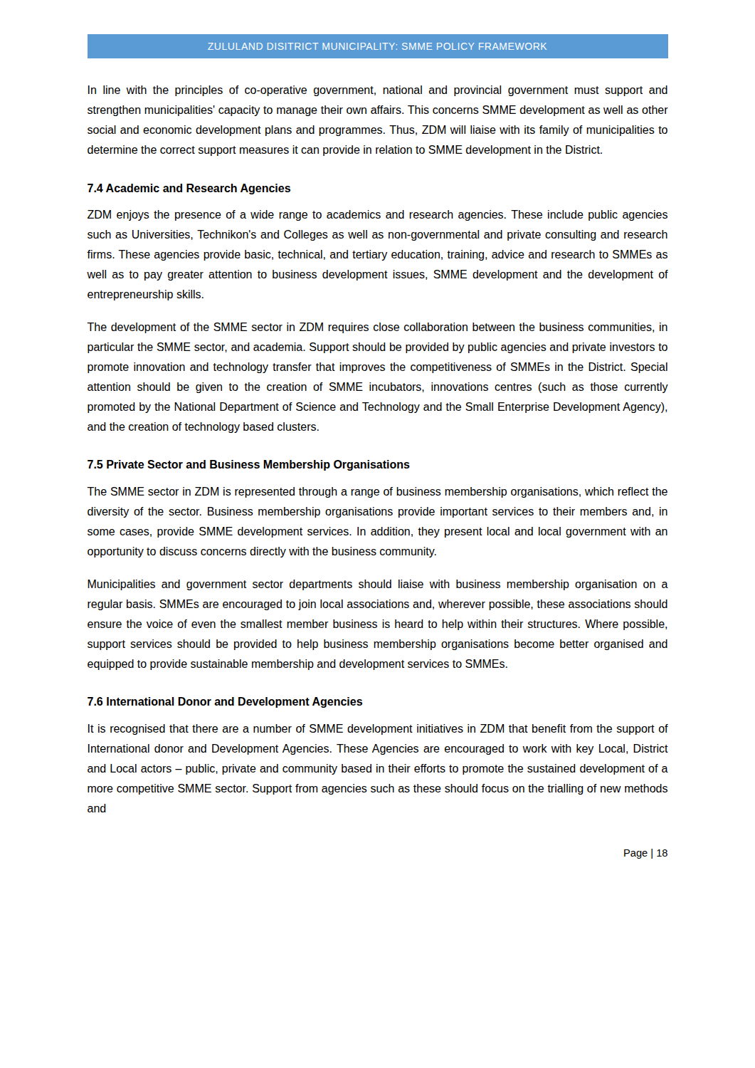ZULULAND DISITRICT MUNICIPALITY: SMME POLICY FRAMEWORK
In line with the principles of co-operative government, national and provincial government must support and strengthen municipalities' capacity to manage their own affairs. This concerns SMME development as well as other social and economic development plans and programmes. Thus, ZDM will liaise with its family of municipalities to determine the correct support measures it can provide in relation to SMME development in the District.
7.4 Academic and Research Agencies
ZDM enjoys the presence of a wide range to academics and research agencies. These include public agencies such as Universities, Technikon's and Colleges as well as non-governmental and private consulting and research firms. These agencies provide basic, technical, and tertiary education, training, advice and research to SMMEs as well as to pay greater attention to business development issues, SMME development and the development of entrepreneurship skills.
The development of the SMME sector in ZDM requires close collaboration between the business communities, in particular the SMME sector, and academia. Support should be provided by public agencies and private investors to promote innovation and technology transfer that improves the competitiveness of SMMEs in the District. Special attention should be given to the creation of SMME incubators, innovations centres (such as those currently promoted by the National Department of Science and Technology and the Small Enterprise Development Agency), and the creation of technology based clusters.
7.5 Private Sector and Business Membership Organisations
The SMME sector in ZDM is represented through a range of business membership organisations, which reflect the diversity of the sector. Business membership organisations provide important services to their members and, in some cases, provide SMME development services. In addition, they present local and local government with an opportunity to discuss concerns directly with the business community.
Municipalities and government sector departments should liaise with business membership organisation on a regular basis. SMMEs are encouraged to join local associations and, wherever possible, these associations should ensure the voice of even the smallest member business is heard to help within their structures. Where possible, support services should be provided to help business membership organisations become better organised and equipped to provide sustainable membership and development services to SMMEs.
7.6 International Donor and Development Agencies
It is recognised that there are a number of SMME development initiatives in ZDM that benefit from the support of International donor and Development Agencies. These Agencies are encouraged to work with key Local, District and Local actors – public, private and community based in their efforts to promote the sustained development of a more competitive SMME sector. Support from agencies such as these should focus on the trialling of new methods and
Page | 18